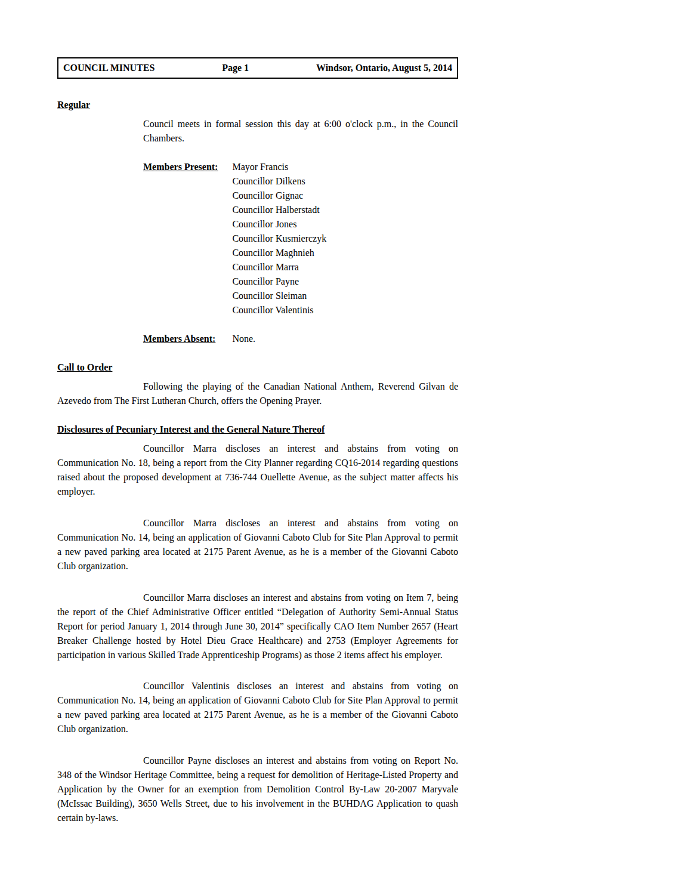COUNCIL MINUTES Page 1 Windsor, Ontario, August 5, 2014
Regular
Council meets in formal session this day at 6:00 o'clock p.m., in the Council Chambers.
| Members Present: | Mayor Francis Councillor Dilkens Councillor Gignac Councillor Halberstadt Councillor Jones Councillor Kusmierczyk Councillor Maghnieh Councillor Marra Councillor Payne Councillor Sleiman Councillor Valentinis |
| Members Absent: | None. |
Call to Order
Following the playing of the Canadian National Anthem, Reverend Gilvan de Azevedo from The First Lutheran Church, offers the Opening Prayer.
Disclosures of Pecuniary Interest and the General Nature Thereof
Councillor Marra discloses an interest and abstains from voting on Communication No. 18, being a report from the City Planner regarding CQ16-2014 regarding questions raised about the proposed development at 736-744 Ouellette Avenue, as the subject matter affects his employer.
Councillor Marra discloses an interest and abstains from voting on Communication No. 14, being an application of Giovanni Caboto Club for Site Plan Approval to permit a new paved parking area located at 2175 Parent Avenue, as he is a member of the Giovanni Caboto Club organization.
Councillor Marra discloses an interest and abstains from voting on Item 7, being the report of the Chief Administrative Officer entitled “Delegation of Authority Semi-Annual Status Report for period January 1, 2014 through June 30, 2014” specifically CAO Item Number 2657 (Heart Breaker Challenge hosted by Hotel Dieu Grace Healthcare) and 2753 (Employer Agreements for participation in various Skilled Trade Apprenticeship Programs) as those 2 items affect his employer.
Councillor Valentinis discloses an interest and abstains from voting on Communication No. 14, being an application of Giovanni Caboto Club for Site Plan Approval to permit a new paved parking area located at 2175 Parent Avenue, as he is a member of the Giovanni Caboto Club organization.
Councillor Payne discloses an interest and abstains from voting on Report No. 348 of the Windsor Heritage Committee, being a request for demolition of Heritage-Listed Property and Application by the Owner for an exemption from Demolition Control By-Law 20-2007 Maryvale (McIssac Building), 3650 Wells Street, due to his involvement in the BUHDAG Application to quash certain by-laws.